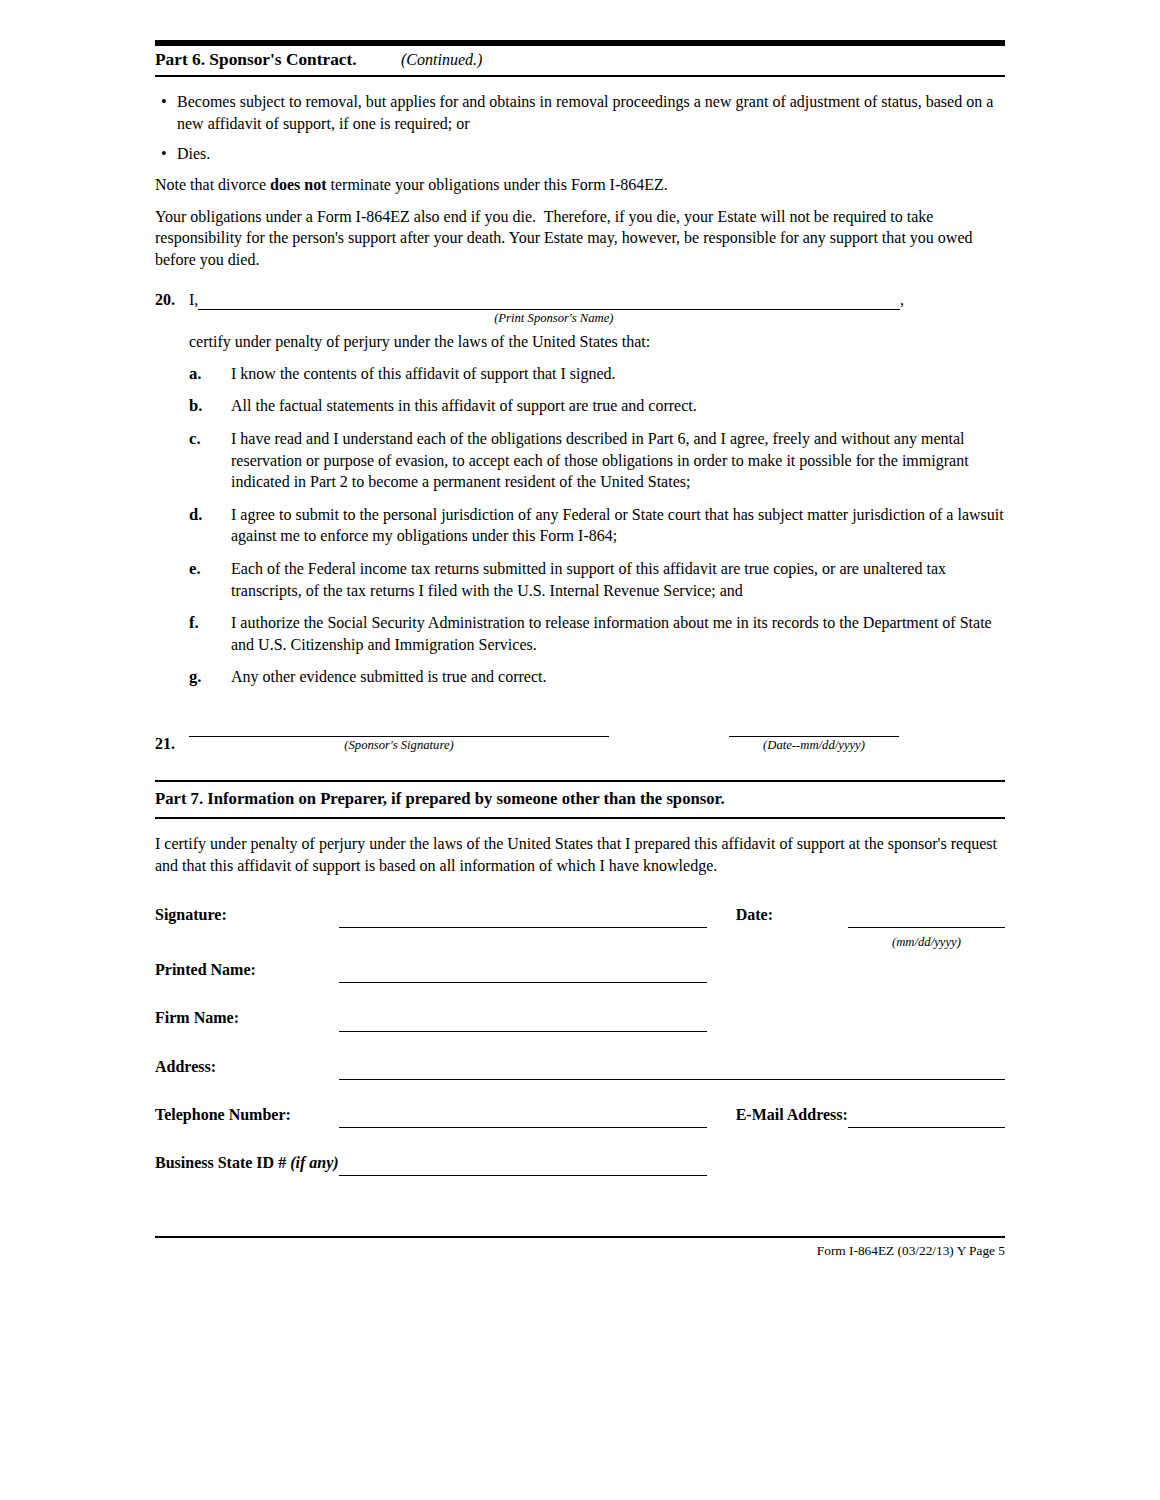Part 6. Sponsor's Contract. (Continued.)
Becomes subject to removal, but applies for and obtains in removal proceedings a new grant of adjustment of status, based on a new affidavit of support, if one is required; or
Dies.
Note that divorce does not terminate your obligations under this Form I-864EZ.
Your obligations under a Form I-864EZ also end if you die. Therefore, if you die, your Estate will not be required to take responsibility for the person's support after your death. Your Estate may, however, be responsible for any support that you owed before you died.
20.
I, ,
(Print Sponsor's Name)
certify under penalty of perjury under the laws of the United States that:
a. I know the contents of this affidavit of support that I signed.
b. All the factual statements in this affidavit of support are true and correct.
c. I have read and I understand each of the obligations described in Part 6, and I agree, freely and without any mental reservation or purpose of evasion, to accept each of those obligations in order to make it possible for the immigrant indicated in Part 2 to become a permanent resident of the United States;
d. I agree to submit to the personal jurisdiction of any Federal or State court that has subject matter jurisdiction of a lawsuit against me to enforce my obligations under this Form I-864;
e. Each of the Federal income tax returns submitted in support of this affidavit are true copies, or are unaltered tax transcripts, of the tax returns I filed with the U.S. Internal Revenue Service; and
f. I authorize the Social Security Administration to release information about me in its records to the Department of State and U.S. Citizenship and Immigration Services.
g. Any other evidence submitted is true and correct.
21.
(Sponsor's Signature)
(Date--mm/dd/yyyy)
Part 7. Information on Preparer, if prepared by someone other than the sponsor.
I certify under penalty of perjury under the laws of the United States that I prepared this affidavit of support at the sponsor's request and that this affidavit of support is based on all information of which I have knowledge.
| Signature: | | | Date: | |
| | | | | (mm/dd/yyyy) |
| Printed Name: | | |
| Firm Name: | | |
| Address: | |
| Telephone Number: | | | E-Mail Address: | |
| Business State ID # (if any) | | |
Form I-864EZ (03/22/13) Y Page 5